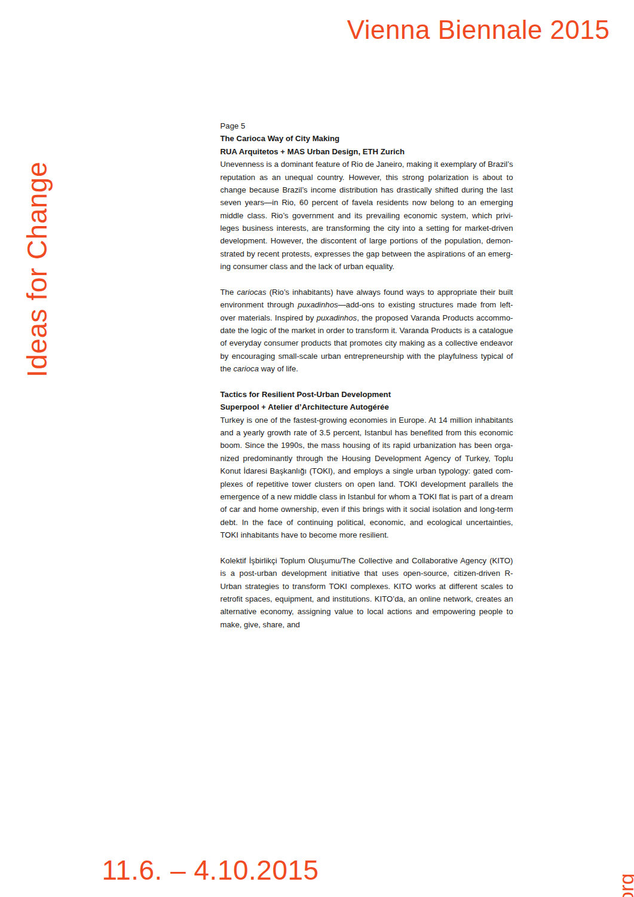Vienna Biennale 2015
Ideas for Change
Page 5
The Carioca Way of City Making
RUA Arquitetos + MAS Urban Design, ETH Zurich
Unevenness is a dominant feature of Rio de Janeiro, making it exemplary of Brazil’s reputation as an unequal country. However, this strong polarization is about to change because Brazil’s income distribution has drastically shifted during the last seven years—in Rio, 60 percent of favela residents now belong to an emerging middle class. Rio’s government and its prevailing economic system, which privileges business interests, are transforming the city into a setting for market-driven development. However, the discontent of large portions of the population, demonstrated by recent protests, expresses the gap between the aspirations of an emerging consumer class and the lack of urban equality.
The cariocas (Rio’s inhabitants) have always found ways to appropriate their built environment through puxadinhos—add-ons to existing structures made from leftover materials. Inspired by puxadinhos, the proposed Varanda Products accommodate the logic of the market in order to transform it. Varanda Products is a catalogue of everyday consumer products that promotes city making as a collective endeavor by encouraging small-scale urban entrepreneurship with the playfulness typical of the carioca way of life.
Tactics for Resilient Post-Urban Development
Superpool + Atelier d’Architecture Autogérée
Turkey is one of the fastest-growing economies in Europe. At 14 million inhabitants and a yearly growth rate of 3.5 percent, Istanbul has benefited from this economic boom. Since the 1990s, the mass housing of its rapid urbanization has been organized predominantly through the Housing Development Agency of Turkey, Toplu Konut İdaresi Başkanlığı (TOKI), and employs a single urban typology: gated complexes of repetitive tower clusters on open land. TOKI development parallels the emergence of a new middle class in Istanbul for whom a TOKI flat is part of a dream of car and home ownership, even if this brings with it social isolation and long-term debt. In the face of continuing political, economic, and ecological uncertainties, TOKI inhabitants have to become more resilient.
Kolektif İşbirlikçi Toplum Oluşumu/The Collective and Collaborative Agency (KITO) is a post-urban development initiative that uses open-source, citizen-driven R-Urban strategies to transform TOKI complexes. KITO works at different scales to retrofit spaces, equipment, and institutions. KITO’da, an online network, creates an alternative economy, assigning value to local actions and empowering people to make, give, share, and
viennabiennale.org
11.6. – 4.10.2015